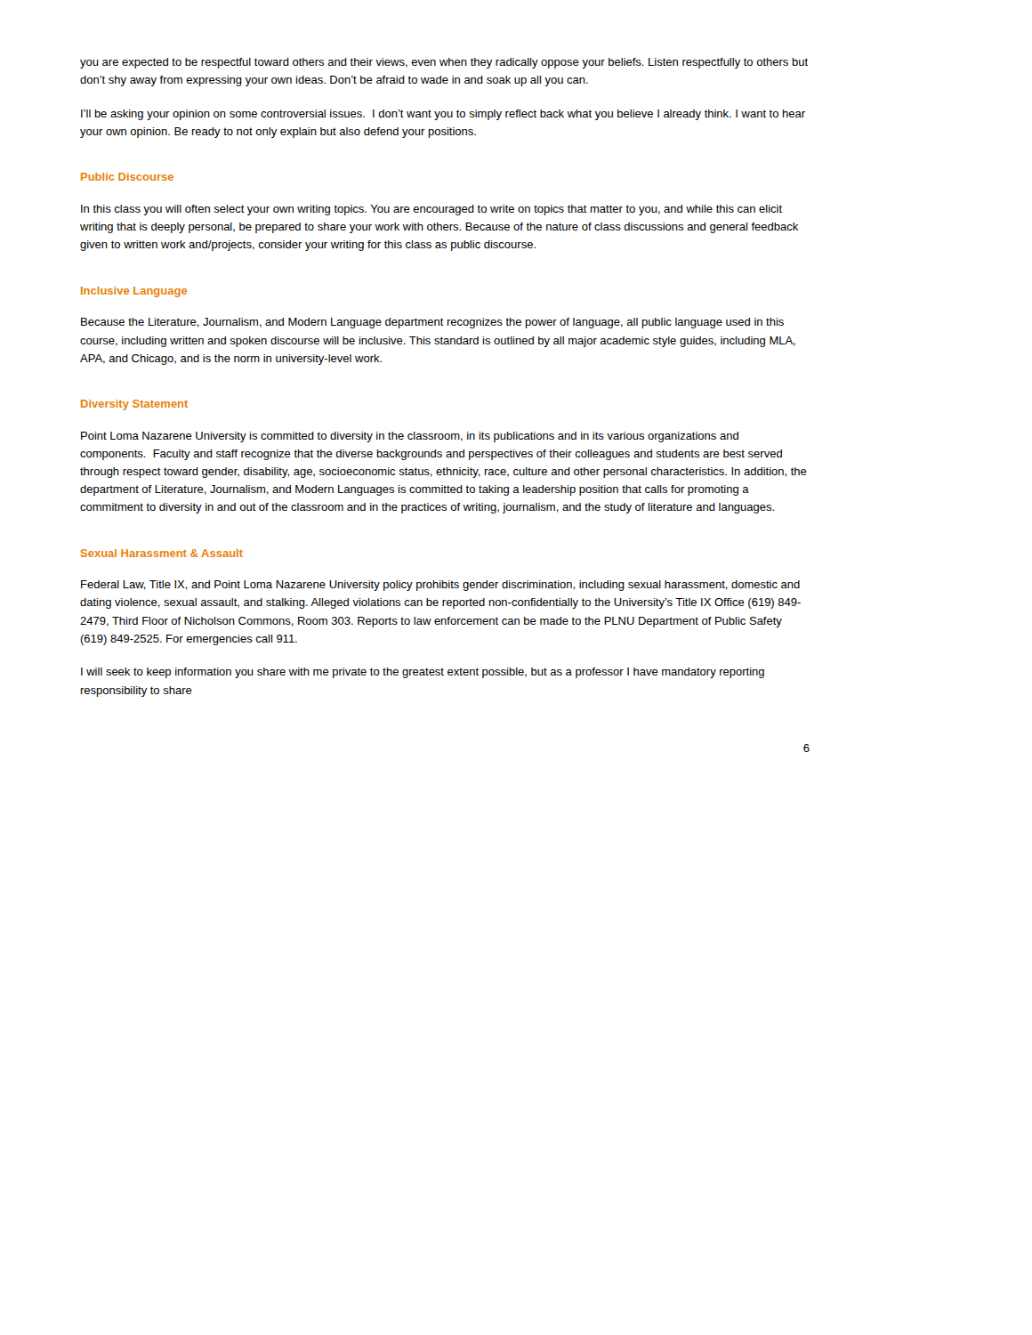you are expected to be respectful toward others and their views, even when they radically oppose your beliefs. Listen respectfully to others but don’t shy away from expressing your own ideas. Don’t be afraid to wade in and soak up all you can.
I’ll be asking your opinion on some controversial issues. I don’t want you to simply reflect back what you believe I already think. I want to hear your own opinion. Be ready to not only explain but also defend your positions.
Public Discourse
In this class you will often select your own writing topics. You are encouraged to write on topics that matter to you, and while this can elicit writing that is deeply personal, be prepared to share your work with others. Because of the nature of class discussions and general feedback given to written work and/projects, consider your writing for this class as public discourse.
Inclusive Language
Because the Literature, Journalism, and Modern Language department recognizes the power of language, all public language used in this course, including written and spoken discourse will be inclusive. This standard is outlined by all major academic style guides, including MLA, APA, and Chicago, and is the norm in university-level work.
Diversity Statement
Point Loma Nazarene University is committed to diversity in the classroom, in its publications and in its various organizations and components. Faculty and staff recognize that the diverse backgrounds and perspectives of their colleagues and students are best served through respect toward gender, disability, age, socioeconomic status, ethnicity, race, culture and other personal characteristics. In addition, the department of Literature, Journalism, and Modern Languages is committed to taking a leadership position that calls for promoting a commitment to diversity in and out of the classroom and in the practices of writing, journalism, and the study of literature and languages.
Sexual Harassment & Assault
Federal Law, Title IX, and Point Loma Nazarene University policy prohibits gender discrimination, including sexual harassment, domestic and dating violence, sexual assault, and stalking. Alleged violations can be reported non-confidentially to the University’s Title IX Office (619) 849-2479, Third Floor of Nicholson Commons, Room 303. Reports to law enforcement can be made to the PLNU Department of Public Safety (619) 849-2525. For emergencies call 911.
I will seek to keep information you share with me private to the greatest extent possible, but as a professor I have mandatory reporting responsibility to share
6